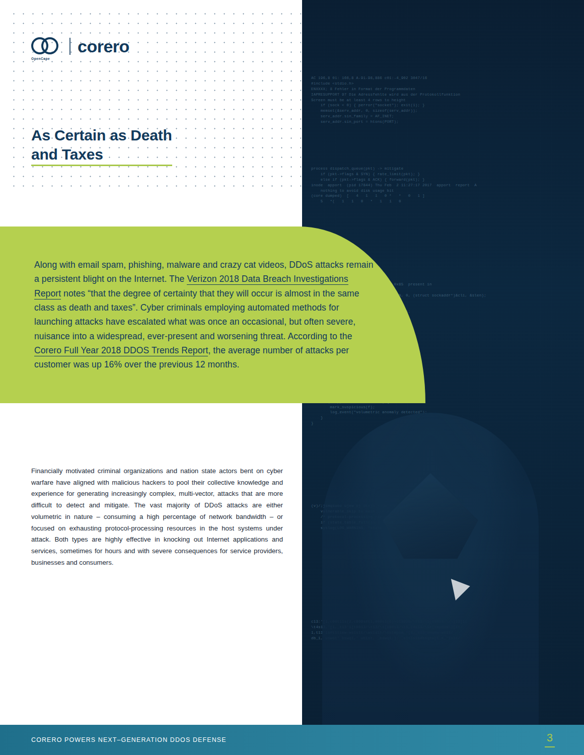AC 196,8 01: 166,8 A-91-98,886 c01:-4_902 3047/16 #include <stdio.h> ENXXXX; 8 Fehler in Format der Programmdaten IAPRESUPPORT 97 Die Adressfehlte wird aus der Protokollfunktion Screen must be at least 4 rows to height if (sock < 0) { perror("socket"); exit(1); } memset(&serv_addr, 0, sizeof(serv_addr)); serv_addr.sin_family = AF_INET; serv_addr.sin_port = htons(PORT);
process dispatch_queue(pkt) -> mitigate if (pkt->flags & SYN) { rate_limit(pkt); } else if (pkt->flags & ACK) { forward(pkt); } inode apport (pid 17844) Thu Feb 2 11:27:17 2017 apport report A nothing to avoid disk usage bit (core dumped) [ 4 1 1 0 * * 0 1 ] 5 *( 1 1 0 * 1 1 0
0x00 0x01 0x81 0x1f 0x63 0x1f 0x04 0x85 present in while (running) { n = recvfrom(sock, buf, BUFLEN, 0, (struct sockaddr*)&cli, &slen); if (n < 0) continue; inspect_packet(buf, n); if (is_attack(buf)) drop_packet(); else relay_packet(buf, n); }
static void flood_detect(struct flow *f) { f->pps = f->packets / interval; if (f->pps > THRESHOLD_PPS) { mark_suspicious(f); log_event("volumetric anomaly detected"); } }
(v)/;jsmqsuoo ujew oj dtxjs_sjqwjnooj;jsm vulnerable_skip to main content/v /* protocol-processing resources exhausted */ if (state_table_full()) { evict_oldest(); } syslog(LOG_WARNING, "state table pressure high");
c13:'[1,c00t11s(2,c999s#t1,#00s1(6)>tC899b/\t13/\1[t0013/\/\)13[1t \t4s13,'[1,_t13'1[t0013/\t13/\1[t0013/\t1,c4s13/\s#[tmpdom\1[1t/ 1,t13'1s#t1tiew-ws1s1t/\ws1s1t/\sstmpom_'[1,_t13'snuew-ws1t/ db_1, uswot' bswq1,' ub1st, _bswq1,): _s1s1s1s#bsqsw[t_s_'1s1t/
OpenCape
corero
As Certain as Death
and Taxes
Along with email spam, phishing, malware and crazy cat videos, DDoS attacks remain a persistent blight on the Internet. The Verizon 2018 Data Breach Investigations Report notes “that the degree of certainty that they will occur is almost in the same class as death and taxes”. Cyber criminals employing automated methods for launching attacks have escalated what was once an occasional, but often severe, nuisance into a widespread, ever-present and worsening threat. According to the Corero Full Year 2018 DDOS Trends Report, the average number of attacks per customer was up 16% over the previous 12 months.
Financially motivated criminal organizations and nation state actors bent on cyber warfare have aligned with malicious hackers to pool their collective knowledge and experience for generating increasingly complex, multi-vector, attacks that are more difficult to detect and mitigate. The vast majority of DDoS attacks are either volumetric in nature – consuming a high percentage of network bandwidth – or focused on exhausting protocol-processing resources in the host systems under attack. Both types are highly effective in knocking out Internet applications and services, sometimes for hours and with severe consequences for service providers, businesses and consumers.
Corero Powers Next–Generation DDoS Defense
3